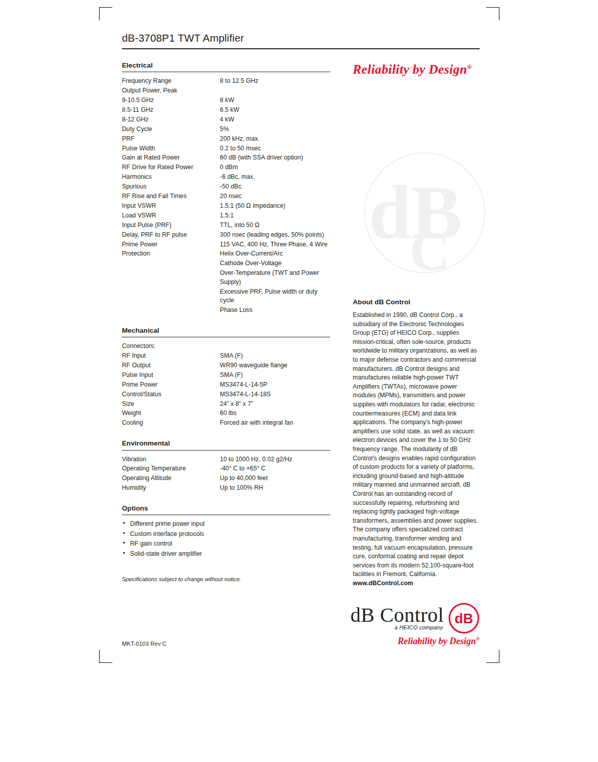dB-3708P1 TWT Amplifier
Electrical
| Frequency Range | 8 to 12.5 GHz |
| Output Power, Peak | |
| 9-10.5 GHz | 8 kW |
| 8.5-11 GHz | 6.5 kW |
| 8-12 GHz | 4 kW |
| Duty Cycle | 5% |
| PRF | 200 kHz, max. |
| Pulse Width | 0.2 to 50 msec |
| Gain at Rated Power | 60 dB (with SSA driver option) |
| RF Drive for Rated Power | 0 dBm |
| Harmonics | -6 dBc, max. |
| Spurious | -50 dBc |
| RF Rise and Fall Times | 20 nsec |
| Input VSWR | 1.5:1 (50 Ω Impedance) |
| Load VSWR | 1.5:1 |
| Input Pulse (PRF) | TTL, into 50 Ω |
| Delay, PRF to RF pulse | 300 nsec (leading edges, 50% points) |
| Prime Power | 115 VAC, 400 Hz, Three Phase, 4 Wire |
| Protection | Helix Over-Current/Arc |
| | Cathode Over-Voltage |
| | Over-Temperature (TWT and Power Supply) |
| | Excessive PRF, Pulse width or duty cycle |
| | Phase Loss |
Mechanical
| Connectors: | |
| RF Input | SMA (F) |
| RF Output | WR90 waveguide flange |
| Pulse Input | SMA (F) |
| Prime Power | MS3474-L-14-5P |
| Control/Status | MS3474-L-14-18S |
| Size | 24” x 8” x 7” |
| Weight | 60 lbs |
| Cooling | Forced air with integral fan |
Environmental
| Vibration | 10 to 1000 Hz, 0.02 g2/Hz |
| Operating Temperature | -40° C to +65° C |
| Operating Altitude | Up to 40,000 feet |
| Humidity | Up to 100% RH |
Options
Different prime power input
Custom interface protocols
RF gain control
Solid-state driver amplifier
Specifications subject to change without notice.
Reliability by Design®
dB C
About dB Control
Established in 1990, dB Control Corp., a subsidiary of the Electronic Technologies Group (ETG) of HEICO Corp., supplies mission-critical, often sole-source, products worldwide to military organizations, as well as to major defense contractors and commercial manufacturers. dB Control designs and manufactures reliable high-power TWT Amplifiers (TWTAs), microwave power modules (MPMs), transmitters and power supplies with modulators for radar, electronic countermeasures (ECM) and data link applications. The company’s high-power amplifiers use solid state, as well as vacuum electron devices and cover the 1 to 50 GHz frequency range. The modularity of dB Control’s designs enables rapid configuration of custom products for a variety of platforms, including ground-based and high-altitude military manned and unmanned aircraft. dB Control has an outstanding record of successfully repairing, refurbishing and replacing tightly packaged high-voltage transformers, assemblies and power supplies. The company offers specialized contract manufacturing, transformer winding and testing, full vacuum encapsulation, pressure cure, conformal coating and repair depot services from its modern 52,100-square-foot facilities in Fremont, California. www.dBControl.com
MKT-0103 Rev C
dB Control
a HEICO company
dB
Reliability by Design®